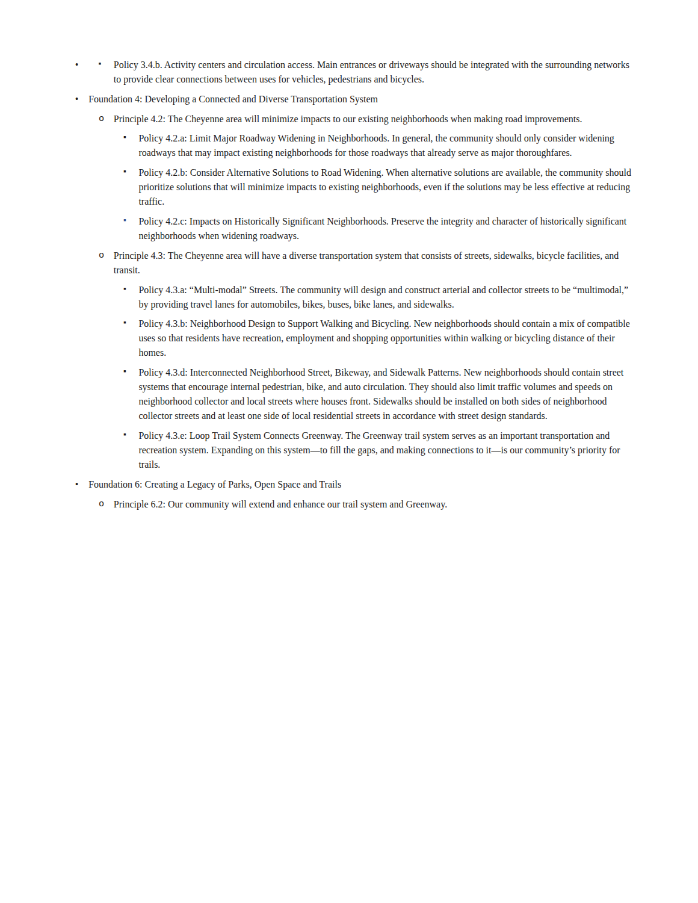Policy 3.4.b. Activity centers and circulation access. Main entrances or driveways should be integrated with the surrounding networks to provide clear connections between uses for vehicles, pedestrians and bicycles.
Foundation 4: Developing a Connected and Diverse Transportation System
Principle 4.2: The Cheyenne area will minimize impacts to our existing neighborhoods when making road improvements.
Policy 4.2.a: Limit Major Roadway Widening in Neighborhoods. In general, the community should only consider widening roadways that may impact existing neighborhoods for those roadways that already serve as major thoroughfares.
Policy 4.2.b: Consider Alternative Solutions to Road Widening. When alternative solutions are available, the community should prioritize solutions that will minimize impacts to existing neighborhoods, even if the solutions may be less effective at reducing traffic.
Policy 4.2.c: Impacts on Historically Significant Neighborhoods. Preserve the integrity and character of historically significant neighborhoods when widening roadways.
Principle 4.3: The Cheyenne area will have a diverse transportation system that consists of streets, sidewalks, bicycle facilities, and transit.
Policy 4.3.a: “Multi-modal” Streets. The community will design and construct arterial and collector streets to be “multimodal,” by providing travel lanes for automobiles, bikes, buses, bike lanes, and sidewalks.
Policy 4.3.b: Neighborhood Design to Support Walking and Bicycling. New neighborhoods should contain a mix of compatible uses so that residents have recreation, employment and shopping opportunities within walking or bicycling distance of their homes.
Policy 4.3.d: Interconnected Neighborhood Street, Bikeway, and Sidewalk Patterns. New neighborhoods should contain street systems that encourage internal pedestrian, bike, and auto circulation. They should also limit traffic volumes and speeds on neighborhood collector and local streets where houses front. Sidewalks should be installed on both sides of neighborhood collector streets and at least one side of local residential streets in accordance with street design standards.
Policy 4.3.e: Loop Trail System Connects Greenway. The Greenway trail system serves as an important transportation and recreation system. Expanding on this system—to fill the gaps, and making connections to it—is our community’s priority for trails.
Foundation 6: Creating a Legacy of Parks, Open Space and Trails
Principle 6.2: Our community will extend and enhance our trail system and Greenway.